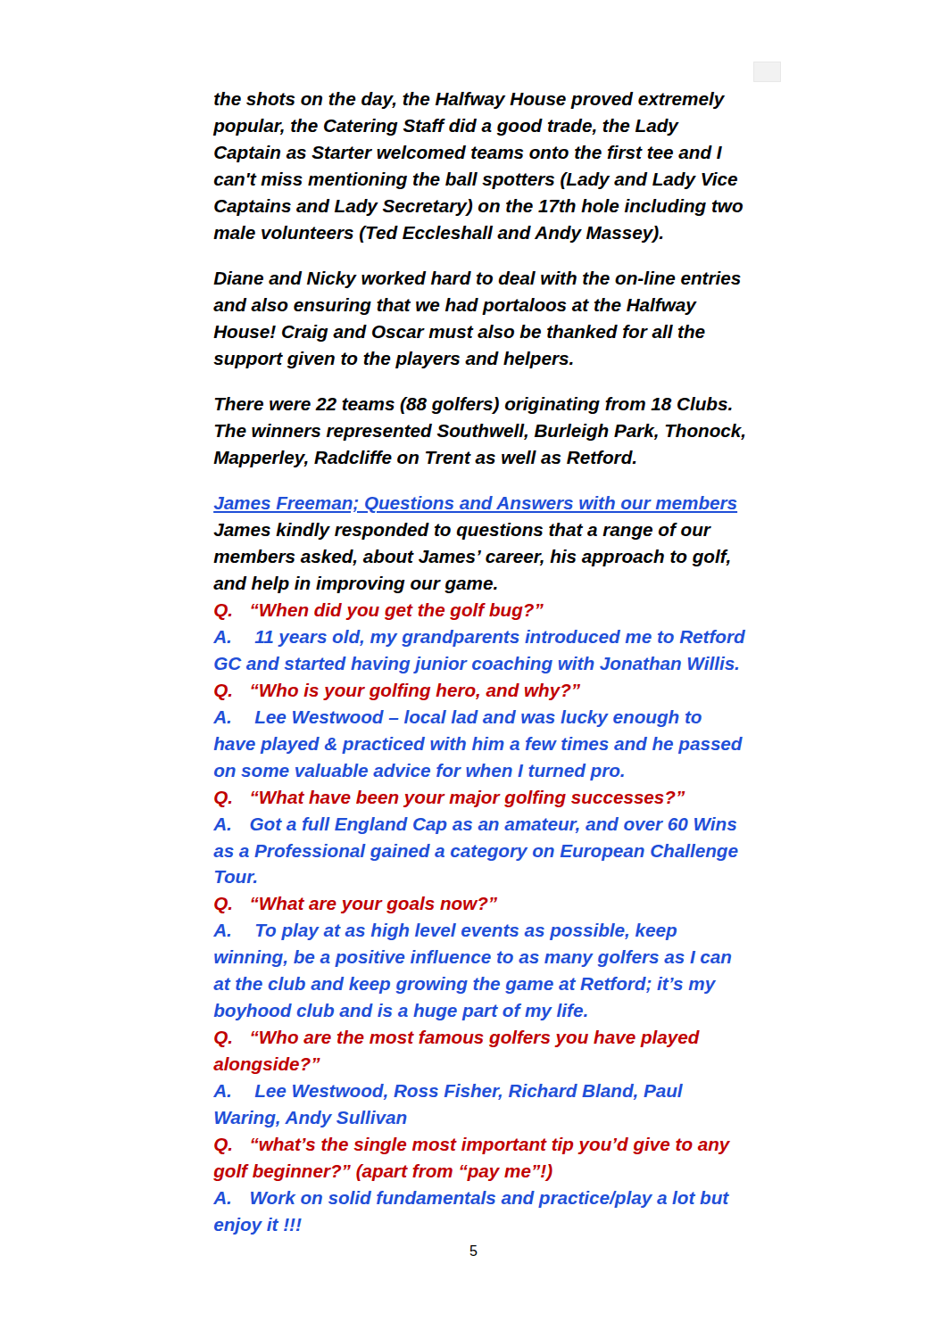the shots on the day, the Halfway House proved extremely popular, the Catering Staff did a good trade, the Lady Captain as Starter welcomed teams onto the first tee and I can't miss mentioning the ball spotters (Lady and Lady Vice Captains and Lady Secretary) on the 17th hole including two male volunteers (Ted Eccleshall and Andy Massey).
Diane and Nicky worked hard to deal with the on-line entries and also ensuring that we had portaloos at the Halfway House! Craig and Oscar must also be thanked for all the support given to the players and helpers.
There were 22 teams (88 golfers) originating from 18 Clubs. The winners represented Southwell, Burleigh Park, Thonock, Mapperley, Radcliffe on Trent as well as Retford.
James Freeman; Questions and Answers with our members
James kindly responded to questions that a range of our members asked, about James’ career, his approach to golf, and help in improving our game.
Q.“When did you get the golf bug?”
A. 11 years old, my grandparents introduced me to Retford GC and started having junior coaching with Jonathan Willis.
Q.“Who is your golfing hero, and why?”
A. Lee Westwood – local lad and was lucky enough to have played & practiced with him a few times and he passed on some valuable advice for when I turned pro.
Q.“What have been your major golfing successes?”
A. Got a full England Cap as an amateur, and over 60 Wins as a Professional gained a category on European Challenge Tour.
Q.“What are your goals now?”
A. To play at as high level events as possible, keep winning, be a positive influence to as many golfers as I can at the club and keep growing the game at Retford; it’s my boyhood club and is a huge part of my life.
Q.“Who are the most famous golfers you have played alongside?”
A. Lee Westwood, Ross Fisher, Richard Bland, Paul Waring, Andy Sullivan
Q.“what’s the single most important tip you’d give to any golf beginner?” (apart from “pay me”!)
A. Work on solid fundamentals and practice/play a lot but enjoy it !!!
5